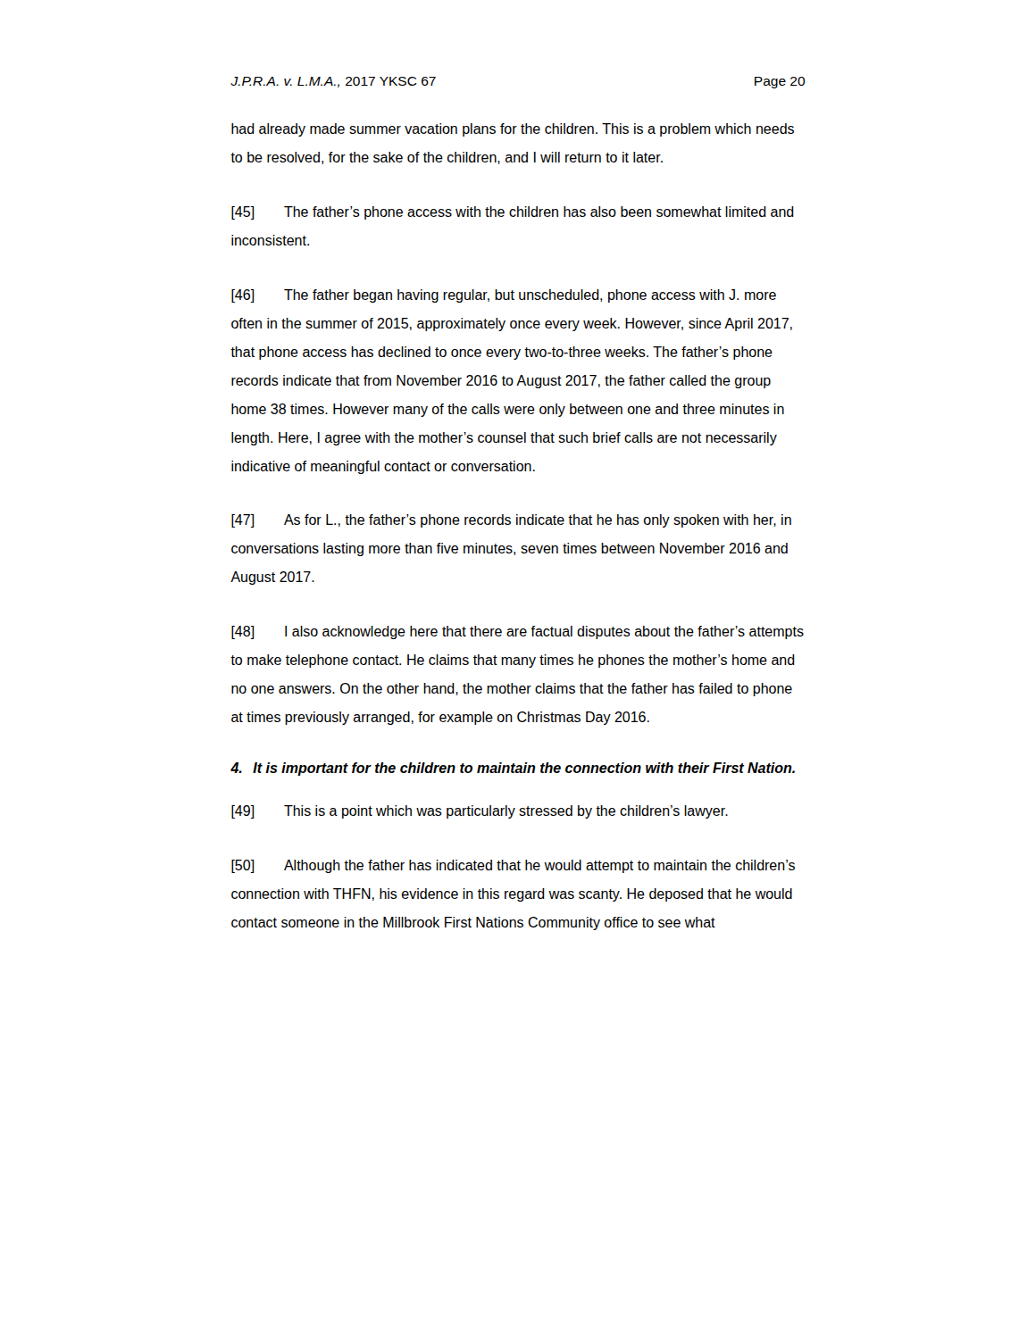J.P.R.A. v. L.M.A., 2017 YKSC 67
Page 20
had already made summer vacation plans for the children. This is a problem which needs to be resolved, for the sake of the children, and I will return to it later.
[45] The father’s phone access with the children has also been somewhat limited and inconsistent.
[46] The father began having regular, but unscheduled, phone access with J. more often in the summer of 2015, approximately once every week. However, since April 2017, that phone access has declined to once every two-to-three weeks. The father’s phone records indicate that from November 2016 to August 2017, the father called the group home 38 times. However many of the calls were only between one and three minutes in length. Here, I agree with the mother’s counsel that such brief calls are not necessarily indicative of meaningful contact or conversation.
[47] As for L., the father’s phone records indicate that he has only spoken with her, in conversations lasting more than five minutes, seven times between November 2016 and August 2017.
[48] I also acknowledge here that there are factual disputes about the father’s attempts to make telephone contact. He claims that many times he phones the mother’s home and no one answers. On the other hand, the mother claims that the father has failed to phone at times previously arranged, for example on Christmas Day 2016.
4. It is important for the children to maintain the connection with their First Nation.
[49] This is a point which was particularly stressed by the children’s lawyer.
[50] Although the father has indicated that he would attempt to maintain the children’s connection with THFN, his evidence in this regard was scanty. He deposed that he would contact someone in the Millbrook First Nations Community office to see what